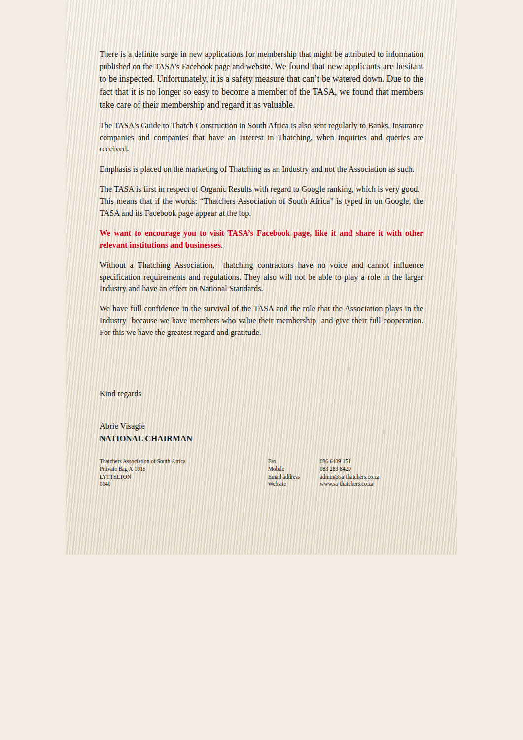There is a definite surge in new applications for membership that might be attributed to information published on the TASA's Facebook page and website. We found that new applicants are hesitant to be inspected. Unfortunately, it is a safety measure that can’t be watered down. Due to the fact that it is no longer so easy to become a member of the TASA, we found that members take care of their membership and regard it as valuable.
The TASA's Guide to Thatch Construction in South Africa is also sent regularly to Banks, Insurance companies and companies that have an interest in Thatching, when inquiries and queries are received.
Emphasis is placed on the marketing of Thatching as an Industry and not the Association as such.
The TASA is first in respect of Organic Results with regard to Google ranking, which is very good.
This means that if the words: “Thatchers Association of South Africa” is typed in on Google, the TASA and its Facebook page appear at the top.
We want to encourage you to visit TASA’s Facebook page, like it and share it with other relevant institutions and businesses.
Without a Thatching Association, thatching contractors have no voice and cannot influence specification requirements and regulations. They also will not be able to play a role in the larger Industry and have an effect on National Standards.
We have full confidence in the survival of the TASA and the role that the Association plays in the Industry because we have members who value their membership and give their full cooperation. For this we have the greatest regard and gratitude.
Kind regards
Abrie Visagie
NATIONAL CHAIRMAN
| Thatchers Association of South Africa | Fax | 086 6409 151 |
| Priivate Bag X 1015 | Mobile | 083 283 8429 |
| LYTTELTON | Email address | admin@sa-thatchers.co.za |
| 0140 | Website | www.sa-thatchers.co.za |